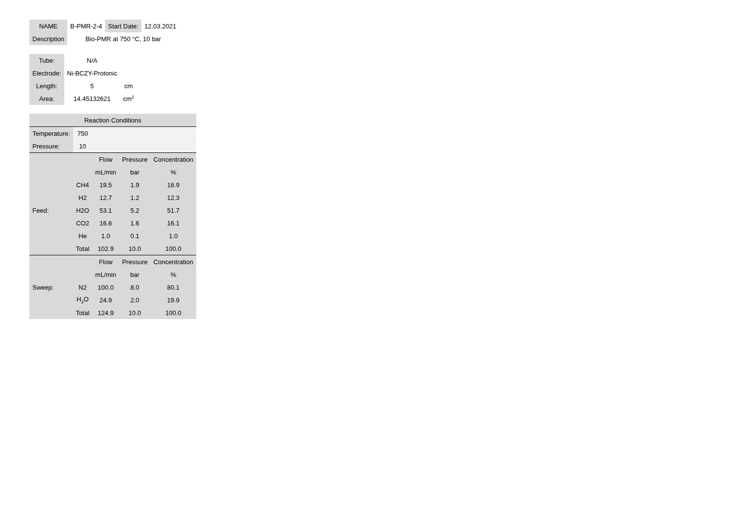| NAME | B-PMR-2-4 | Start Date: | 12.03.2021 |
| Description | Bio-PMR at 750 °C, 10 bar |
| Tube: | N/A | |
| Electrode: | Ni-BCZY-Protonic | |
| Length: | 5 | cm |
| Area: | 14.45132621 | cm 2 |
| Reaction Conditions |
| Temperature: | 750 | | | |
| Pressure: | 10 | | | |
| | | Flow | Pressure | Concentration |
| | | mL/min | bar | % |
| | CH4 | 19.5 | 1.9 | 18.9 |
| | H2 | 12.7 | 1.2 | 12.3 |
| Feed: | H2O | 53.1 | 5.2 | 51.7 |
| | CO2 | 16.6 | 1.6 | 16.1 |
| | He | 1.0 | 0.1 | 1.0 |
| | Total | 102.9 | 10.0 | 100.0 |
| | | Flow | Pressure | Concentration |
| | | mL/min | bar | % |
| Sweep: | N2 | 100.0 | 8.0 | 80.1 |
| | H 2 O | 24.9 | 2.0 | 19.9 |
| | Total | 124.9 | 10.0 | 100.0 |